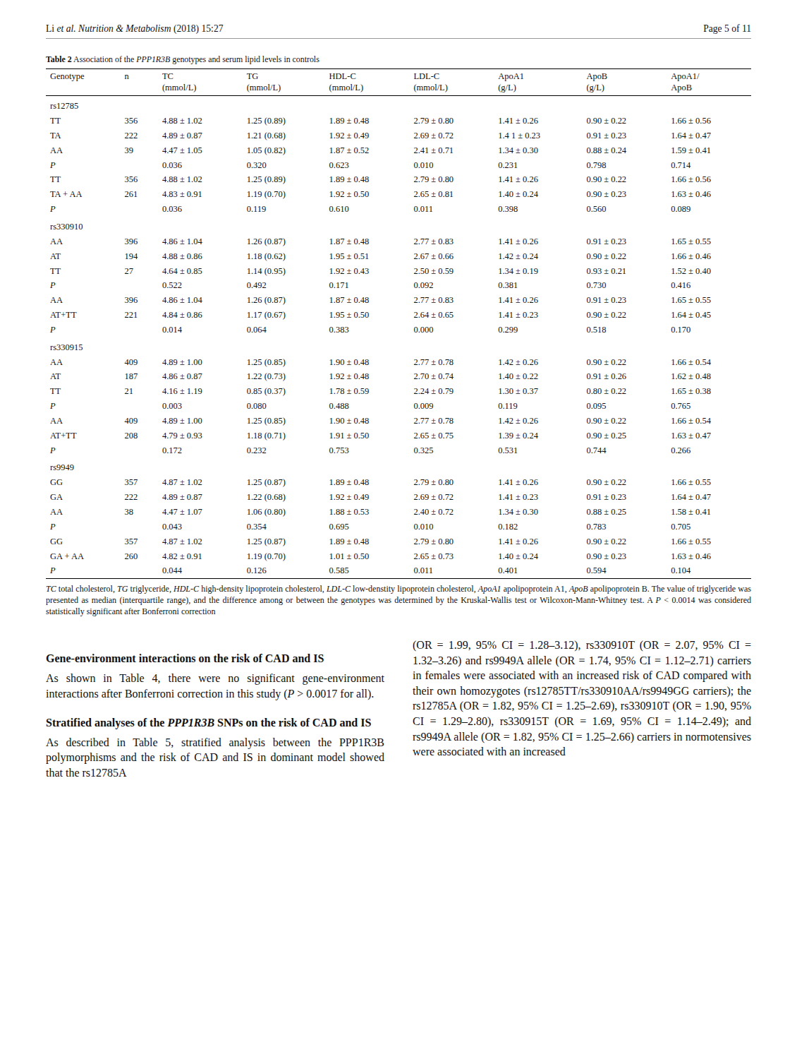Li et al. Nutrition & Metabolism (2018) 15:27
Page 5 of 11
Table 2 Association of the PPP1R3B genotypes and serum lipid levels in controls
| Genotype | n | TC (mmol/L) | TG (mmol/L) | HDL-C (mmol/L) | LDL-C (mmol/L) | ApoA1 (g/L) | ApoB (g/L) | ApoA1/ ApoB |
| --- | --- | --- | --- | --- | --- | --- | --- | --- |
| rs12785 |
| TT | 356 | 4.88 ± 1.02 | 1.25 (0.89) | 1.89 ± 0.48 | 2.79 ± 0.80 | 1.41 ± 0.26 | 0.90 ± 0.22 | 1.66 ± 0.56 |
| TA | 222 | 4.89 ± 0.87 | 1.21 (0.68) | 1.92 ± 0.49 | 2.69 ± 0.72 | 1.4 1 ± 0.23 | 0.91 ± 0.23 | 1.64 ± 0.47 |
| AA | 39 | 4.47 ± 1.05 | 1.05 (0.82) | 1.87 ± 0.52 | 2.41 ± 0.71 | 1.34 ± 0.30 | 0.88 ± 0.24 | 1.59 ± 0.41 |
| P | | 0.036 | 0.320 | 0.623 | 0.010 | 0.231 | 0.798 | 0.714 |
| TT | 356 | 4.88 ± 1.02 | 1.25 (0.89) | 1.89 ± 0.48 | 2.79 ± 0.80 | 1.41 ± 0.26 | 0.90 ± 0.22 | 1.66 ± 0.56 |
| TA + AA | 261 | 4.83 ± 0.91 | 1.19 (0.70) | 1.92 ± 0.50 | 2.65 ± 0.81 | 1.40 ± 0.24 | 0.90 ± 0.23 | 1.63 ± 0.46 |
| P | | 0.036 | 0.119 | 0.610 | 0.011 | 0.398 | 0.560 | 0.089 |
| rs330910 |
| AA | 396 | 4.86 ± 1.04 | 1.26 (0.87) | 1.87 ± 0.48 | 2.77 ± 0.83 | 1.41 ± 0.26 | 0.91 ± 0.23 | 1.65 ± 0.55 |
| AT | 194 | 4.88 ± 0.86 | 1.18 (0.62) | 1.95 ± 0.51 | 2.67 ± 0.66 | 1.42 ± 0.24 | 0.90 ± 0.22 | 1.66 ± 0.46 |
| TT | 27 | 4.64 ± 0.85 | 1.14 (0.95) | 1.92 ± 0.43 | 2.50 ± 0.59 | 1.34 ± 0.19 | 0.93 ± 0.21 | 1.52 ± 0.40 |
| P | | 0.522 | 0.492 | 0.171 | 0.092 | 0.381 | 0.730 | 0.416 |
| AA | 396 | 4.86 ± 1.04 | 1.26 (0.87) | 1.87 ± 0.48 | 2.77 ± 0.83 | 1.41 ± 0.26 | 0.91 ± 0.23 | 1.65 ± 0.55 |
| AT+TT | 221 | 4.84 ± 0.86 | 1.17 (0.67) | 1.95 ± 0.50 | 2.64 ± 0.65 | 1.41 ± 0.23 | 0.90 ± 0.22 | 1.64 ± 0.45 |
| P | | 0.014 | 0.064 | 0.383 | 0.000 | 0.299 | 0.518 | 0.170 |
| rs330915 |
| AA | 409 | 4.89 ± 1.00 | 1.25 (0.85) | 1.90 ± 0.48 | 2.77 ± 0.78 | 1.42 ± 0.26 | 0.90 ± 0.22 | 1.66 ± 0.54 |
| AT | 187 | 4.86 ± 0.87 | 1.22 (0.73) | 1.92 ± 0.48 | 2.70 ± 0.74 | 1.40 ± 0.22 | 0.91 ± 0.26 | 1.62 ± 0.48 |
| TT | 21 | 4.16 ± 1.19 | 0.85 (0.37) | 1.78 ± 0.59 | 2.24 ± 0.79 | 1.30 ± 0.37 | 0.80 ± 0.22 | 1.65 ± 0.38 |
| P | | 0.003 | 0.080 | 0.488 | 0.009 | 0.119 | 0.095 | 0.765 |
| AA | 409 | 4.89 ± 1.00 | 1.25 (0.85) | 1.90 ± 0.48 | 2.77 ± 0.78 | 1.42 ± 0.26 | 0.90 ± 0.22 | 1.66 ± 0.54 |
| AT+TT | 208 | 4.79 ± 0.93 | 1.18 (0.71) | 1.91 ± 0.50 | 2.65 ± 0.75 | 1.39 ± 0.24 | 0.90 ± 0.25 | 1.63 ± 0.47 |
| P | | 0.172 | 0.232 | 0.753 | 0.325 | 0.531 | 0.744 | 0.266 |
| rs9949 |
| GG | 357 | 4.87 ± 1.02 | 1.25 (0.87) | 1.89 ± 0.48 | 2.79 ± 0.80 | 1.41 ± 0.26 | 0.90 ± 0.22 | 1.66 ± 0.55 |
| GA | 222 | 4.89 ± 0.87 | 1.22 (0.68) | 1.92 ± 0.49 | 2.69 ± 0.72 | 1.41 ± 0.23 | 0.91 ± 0.23 | 1.64 ± 0.47 |
| AA | 38 | 4.47 ± 1.07 | 1.06 (0.80) | 1.88 ± 0.53 | 2.40 ± 0.72 | 1.34 ± 0.30 | 0.88 ± 0.25 | 1.58 ± 0.41 |
| P | | 0.043 | 0.354 | 0.695 | 0.010 | 0.182 | 0.783 | 0.705 |
| GG | 357 | 4.87 ± 1.02 | 1.25 (0.87) | 1.89 ± 0.48 | 2.79 ± 0.80 | 1.41 ± 0.26 | 0.90 ± 0.22 | 1.66 ± 0.55 |
| GA + AA | 260 | 4.82 ± 0.91 | 1.19 (0.70) | 1.01 ± 0.50 | 2.65 ± 0.73 | 1.40 ± 0.24 | 0.90 ± 0.23 | 1.63 ± 0.46 |
| P | | 0.044 | 0.126 | 0.585 | 0.011 | 0.401 | 0.594 | 0.104 |
TC total cholesterol, TG triglyceride, HDL-C high-density lipoprotein cholesterol, LDL-C low-denstity lipoprotein cholesterol, ApoA1 apolipoprotein A1, ApoB apolipoprotein B. The value of triglyceride was presented as median (interquartile range), and the difference among or between the genotypes was determined by the Kruskal-Wallis test or Wilcoxon-Mann-Whitney test. A P < 0.0014 was considered statistically significant after Bonferroni correction
Gene-environment interactions on the risk of CAD and IS
As shown in Table 4, there were no significant gene-environment interactions after Bonferroni correction in this study (P > 0.0017 for all).
Stratified analyses of the PPP1R3B SNPs on the risk of CAD and IS
As described in Table 5, stratified analysis between the PPP1R3B polymorphisms and the risk of CAD and IS in dominant model showed that the rs12785A
(OR = 1.99, 95% CI = 1.28–3.12), rs330910T (OR = 2.07, 95% CI = 1.32–3.26) and rs9949A allele (OR = 1.74, 95% CI = 1.12–2.71) carriers in females were associated with an increased risk of CAD compared with their own homozygotes (rs12785TT/rs330910AA/rs9949GG carriers); the rs12785A (OR = 1.82, 95% CI = 1.25–2.69), rs330910T (OR = 1.90, 95% CI = 1.29–2.80), rs330915T (OR = 1.69, 95% CI = 1.14–2.49); and rs9949A allele (OR = 1.82, 95% CI = 1.25–2.66) carriers in normotensives were associated with an increased